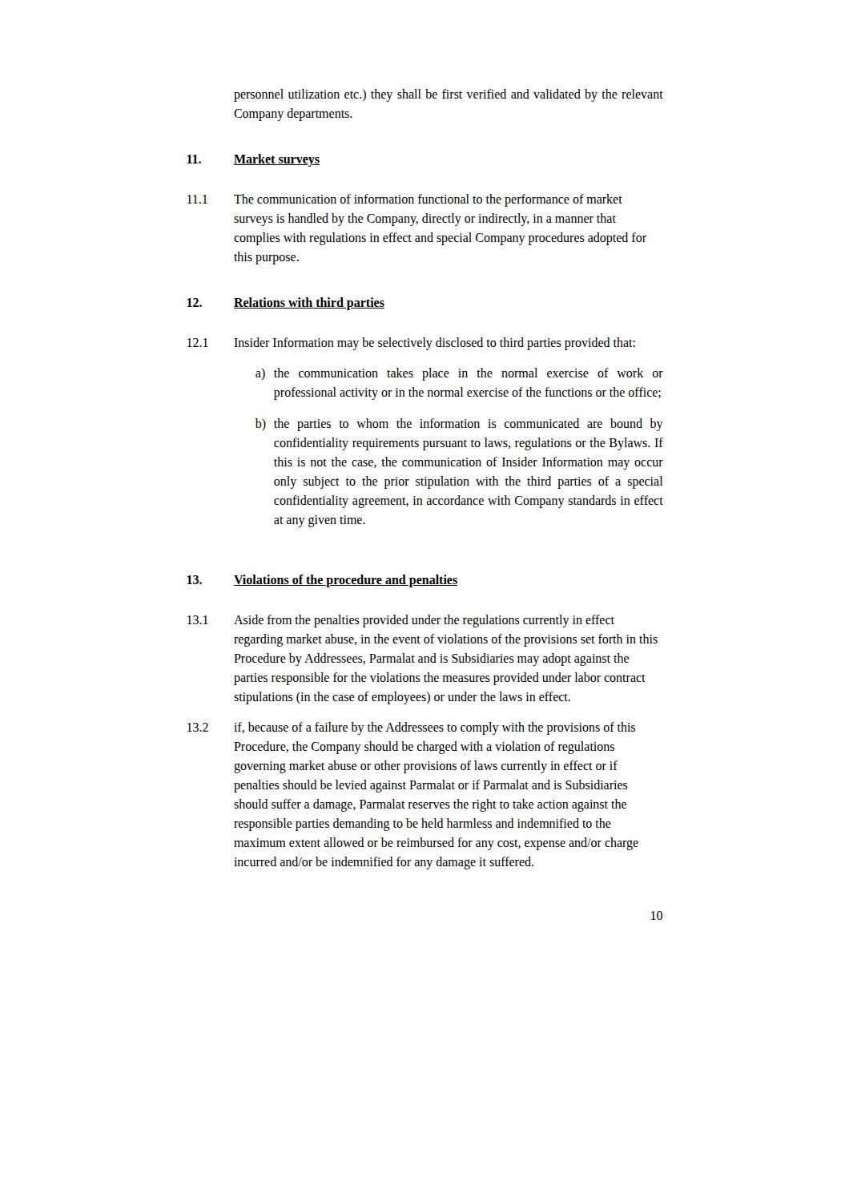personnel utilization etc.) they shall be first verified and validated by the relevant Company departments.
11. Market surveys
11.1
The communication of information functional to the performance of market surveys is handled by the Company, directly or indirectly, in a manner that complies with regulations in effect and special Company procedures adopted for this purpose.
12. Relations with third parties
12.1
Insider Information may be selectively disclosed to third parties provided that:
a) the communication takes place in the normal exercise of work or professional activity or in the normal exercise of the functions or the office;
b) the parties to whom the information is communicated are bound by confidentiality requirements pursuant to laws, regulations or the Bylaws. If this is not the case, the communication of Insider Information may occur only subject to the prior stipulation with the third parties of a special confidentiality agreement, in accordance with Company standards in effect at any given time.
13. Violations of the procedure and penalties
13.1
Aside from the penalties provided under the regulations currently in effect regarding market abuse, in the event of violations of the provisions set forth in this Procedure by Addressees, Parmalat and is Subsidiaries may adopt against the parties responsible for the violations the measures provided under labor contract stipulations (in the case of employees) or under the laws in effect.
13.2
if, because of a failure by the Addressees to comply with the provisions of this Procedure, the Company should be charged with a violation of regulations governing market abuse or other provisions of laws currently in effect or if penalties should be levied against Parmalat or if Parmalat and is Subsidiaries should suffer a damage, Parmalat reserves the right to take action against the responsible parties demanding to be held harmless and indemnified to the maximum extent allowed or be reimbursed for any cost, expense and/or charge incurred and/or be indemnified for any damage it suffered.
10